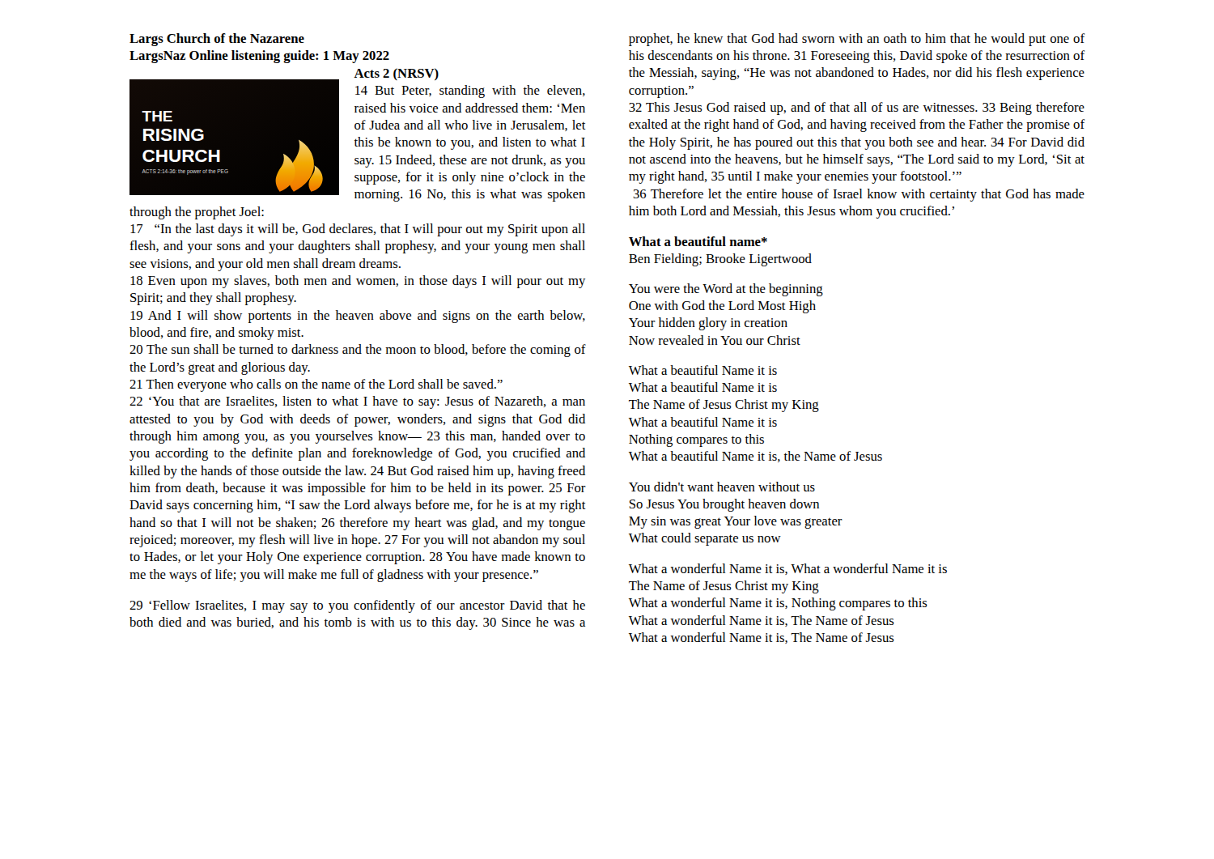Largs Church of the Nazarene LargsNaz Online listening guide: 1 May 2022
Acts 2 (NRSV)
14 But Peter, standing with the eleven, raised his voice and addressed them: ‘Men of Judea and all who live in Jerusalem, let this be known to you, and listen to what I say. 15 Indeed, these are not drunk, as you suppose, for it is only nine o’clock in the morning. 16 No, this is what was spoken through the prophet Joel:
17 “In the last days it will be, God declares, that I will pour out my Spirit upon all flesh, and your sons and your daughters shall prophesy, and your young men shall see visions, and your old men shall dream dreams.
18 Even upon my slaves, both men and women, in those days I will pour out my Spirit; and they shall prophesy.
19 And I will show portents in the heaven above and signs on the earth below, blood, and fire, and smoky mist.
20 The sun shall be turned to darkness and the moon to blood, before the coming of the Lord’s great and glorious day.
21 Then everyone who calls on the name of the Lord shall be saved.”
22 ‘You that are Israelites, listen to what I have to say: Jesus of Nazareth, a man attested to you by God with deeds of power, wonders, and signs that God did through him among you, as you yourselves know— 23 this man, handed over to you according to the definite plan and foreknowledge of God, you crucified and killed by the hands of those outside the law. 24 But God raised him up, having freed him from death, because it was impossible for him to be held in its power. 25 For David says concerning him, “I saw the Lord always before me, for he is at my right hand so that I will not be shaken; 26 therefore my heart was glad, and my tongue rejoiced; moreover, my flesh will live in hope. 27 For you will not abandon my soul to Hades, or let your Holy One experience corruption. 28 You have made known to me the ways of life; you will make me full of gladness with your presence.”
29 ‘Fellow Israelites, I may say to you confidently of our ancestor David that he both died and was buried, and his tomb is with us to this day. 30 Since he was a prophet, he knew that God had sworn with an oath to him that he would put one of his descendants on his throne. 31 Foreseeing this, David spoke of the resurrection of the Messiah, saying, “He was not abandoned to Hades, nor did his flesh experience corruption.”
32 This Jesus God raised up, and of that all of us are witnesses. 33 Being therefore exalted at the right hand of God, and having received from the Father the promise of the Holy Spirit, he has poured out this that you both see and hear. 34 For David did not ascend into the heavens, but he himself says, “The Lord said to my Lord, ‘Sit at my right hand, 35 until I make your enemies your footstool.’”
36 Therefore let the entire house of Israel know with certainty that God has made him both Lord and Messiah, this Jesus whom you crucified.’
What a beautiful name*
Ben Fielding; Brooke Ligertwood
You were the Word at the beginning
One with God the Lord Most High
Your hidden glory in creation
Now revealed in You our Christ
What a beautiful Name it is
What a beautiful Name it is
The Name of Jesus Christ my King
What a beautiful Name it is
Nothing compares to this
What a beautiful Name it is, the Name of Jesus
You didn't want heaven without us
So Jesus You brought heaven down
My sin was great Your love was greater
What could separate us now
What a wonderful Name it is, What a wonderful Name it is
The Name of Jesus Christ my King
What a wonderful Name it is, Nothing compares to this
What a wonderful Name it is, The Name of Jesus
What a wonderful Name it is, The Name of Jesus